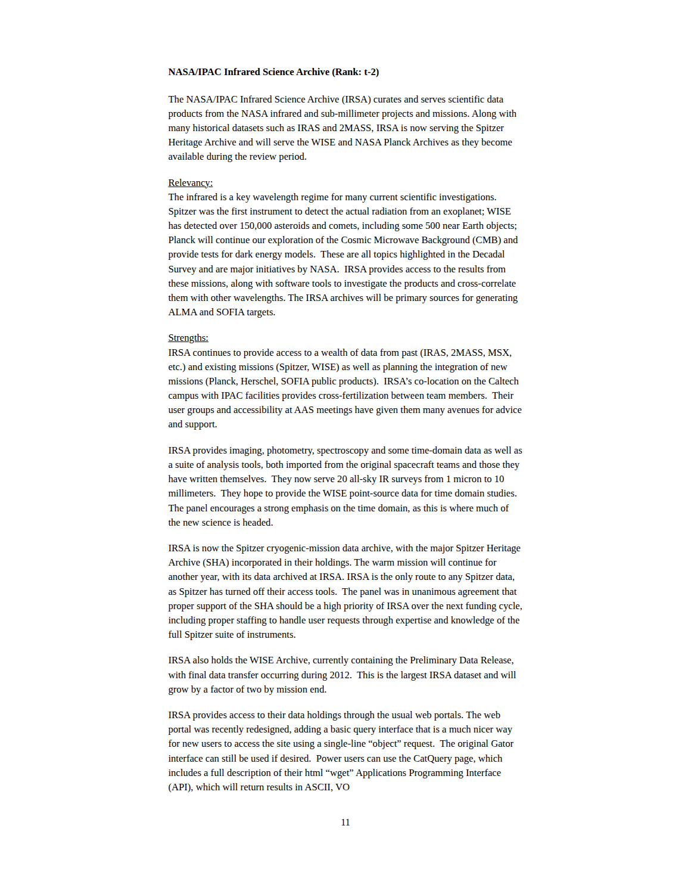NASA/IPAC Infrared Science Archive (Rank: t-2)
The NASA/IPAC Infrared Science Archive (IRSA) curates and serves scientific data products from the NASA infrared and sub-millimeter projects and missions. Along with many historical datasets such as IRAS and 2MASS, IRSA is now serving the Spitzer Heritage Archive and will serve the WISE and NASA Planck Archives as they become available during the review period.
Relevancy:
The infrared is a key wavelength regime for many current scientific investigations. Spitzer was the first instrument to detect the actual radiation from an exoplanet; WISE has detected over 150,000 asteroids and comets, including some 500 near Earth objects; Planck will continue our exploration of the Cosmic Microwave Background (CMB) and provide tests for dark energy models. These are all topics highlighted in the Decadal Survey and are major initiatives by NASA. IRSA provides access to the results from these missions, along with software tools to investigate the products and cross-correlate them with other wavelengths. The IRSA archives will be primary sources for generating ALMA and SOFIA targets.
Strengths:
IRSA continues to provide access to a wealth of data from past (IRAS, 2MASS, MSX, etc.) and existing missions (Spitzer, WISE) as well as planning the integration of new missions (Planck, Herschel, SOFIA public products). IRSA’s co-location on the Caltech campus with IPAC facilities provides cross-fertilization between team members. Their user groups and accessibility at AAS meetings have given them many avenues for advice and support.
IRSA provides imaging, photometry, spectroscopy and some time-domain data as well as a suite of analysis tools, both imported from the original spacecraft teams and those they have written themselves. They now serve 20 all-sky IR surveys from 1 micron to 10 millimeters. They hope to provide the WISE point-source data for time domain studies. The panel encourages a strong emphasis on the time domain, as this is where much of the new science is headed.
IRSA is now the Spitzer cryogenic-mission data archive, with the major Spitzer Heritage Archive (SHA) incorporated in their holdings. The warm mission will continue for another year, with its data archived at IRSA. IRSA is the only route to any Spitzer data, as Spitzer has turned off their access tools. The panel was in unanimous agreement that proper support of the SHA should be a high priority of IRSA over the next funding cycle, including proper staffing to handle user requests through expertise and knowledge of the full Spitzer suite of instruments.
IRSA also holds the WISE Archive, currently containing the Preliminary Data Release, with final data transfer occurring during 2012. This is the largest IRSA dataset and will grow by a factor of two by mission end.
IRSA provides access to their data holdings through the usual web portals. The web portal was recently redesigned, adding a basic query interface that is a much nicer way for new users to access the site using a single-line “object” request. The original Gator interface can still be used if desired. Power users can use the CatQuery page, which includes a full description of their html “wget” Applications Programming Interface (API), which will return results in ASCII, VO
11